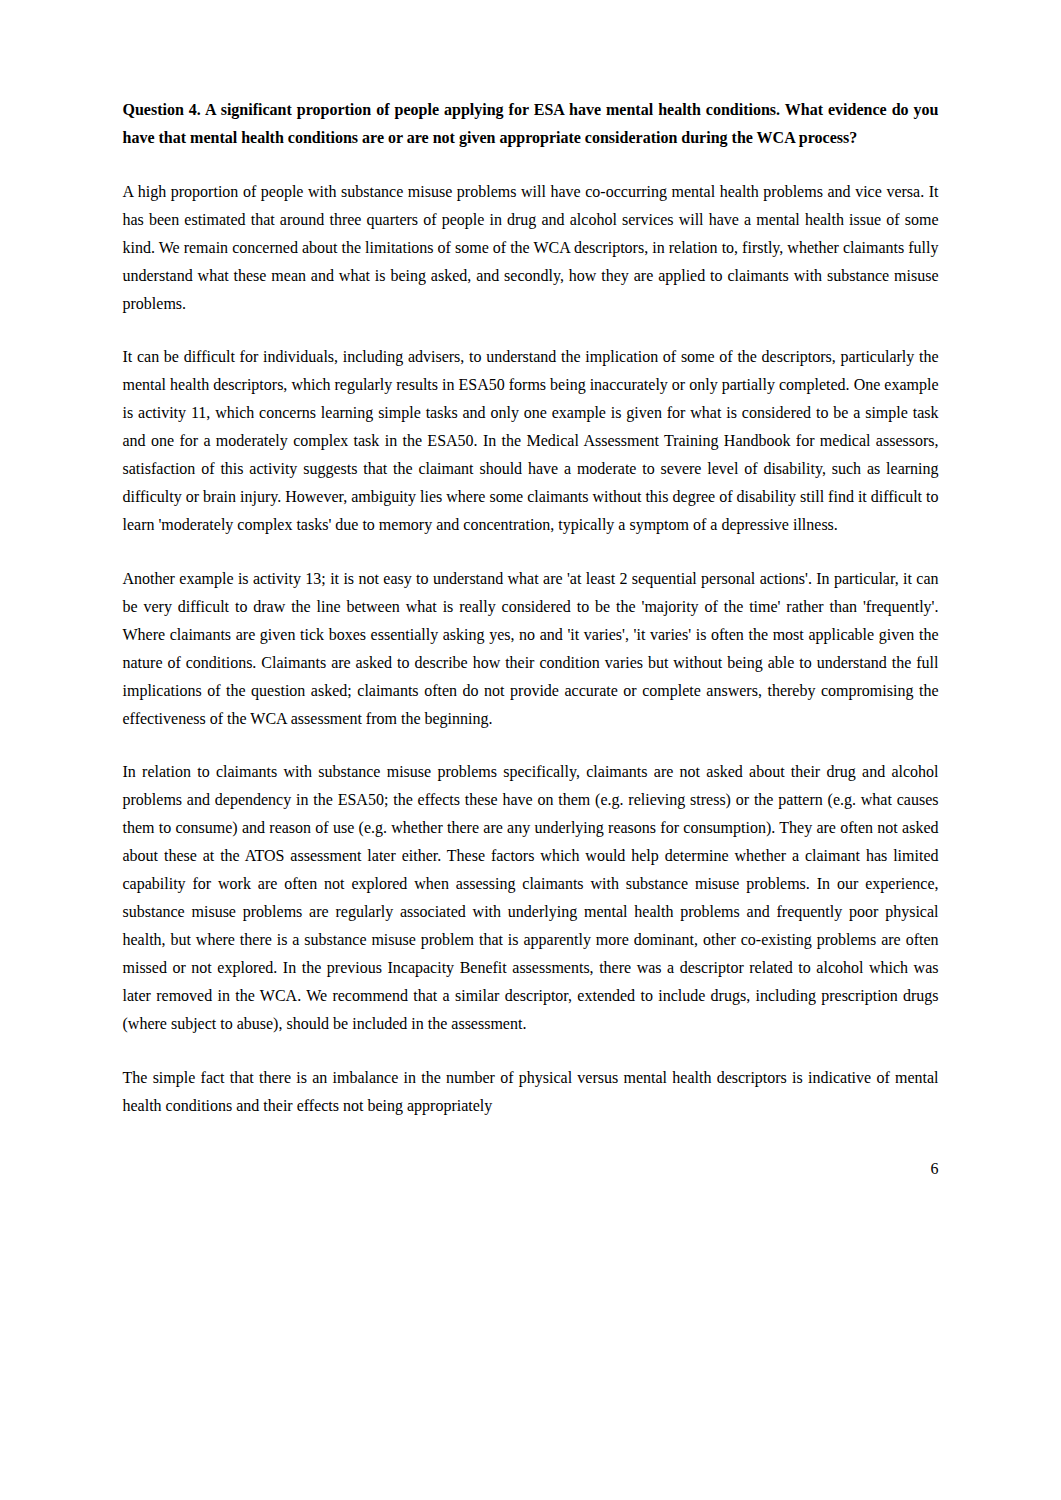Question 4. A significant proportion of people applying for ESA have mental health conditions. What evidence do you have that mental health conditions are or are not given appropriate consideration during the WCA process?
A high proportion of people with substance misuse problems will have co-occurring mental health problems and vice versa. It has been estimated that around three quarters of people in drug and alcohol services will have a mental health issue of some kind. We remain concerned about the limitations of some of the WCA descriptors, in relation to, firstly, whether claimants fully understand what these mean and what is being asked, and secondly, how they are applied to claimants with substance misuse problems.
It can be difficult for individuals, including advisers, to understand the implication of some of the descriptors, particularly the mental health descriptors, which regularly results in ESA50 forms being inaccurately or only partially completed. One example is activity 11, which concerns learning simple tasks and only one example is given for what is considered to be a simple task and one for a moderately complex task in the ESA50. In the Medical Assessment Training Handbook for medical assessors, satisfaction of this activity suggests that the claimant should have a moderate to severe level of disability, such as learning difficulty or brain injury. However, ambiguity lies where some claimants without this degree of disability still find it difficult to learn 'moderately complex tasks' due to memory and concentration, typically a symptom of a depressive illness.
Another example is activity 13; it is not easy to understand what are 'at least 2 sequential personal actions'. In particular, it can be very difficult to draw the line between what is really considered to be the 'majority of the time' rather than 'frequently'. Where claimants are given tick boxes essentially asking yes, no and 'it varies', 'it varies' is often the most applicable given the nature of conditions. Claimants are asked to describe how their condition varies but without being able to understand the full implications of the question asked; claimants often do not provide accurate or complete answers, thereby compromising the effectiveness of the WCA assessment from the beginning.
In relation to claimants with substance misuse problems specifically, claimants are not asked about their drug and alcohol problems and dependency in the ESA50; the effects these have on them (e.g. relieving stress) or the pattern (e.g. what causes them to consume) and reason of use (e.g. whether there are any underlying reasons for consumption). They are often not asked about these at the ATOS assessment later either. These factors which would help determine whether a claimant has limited capability for work are often not explored when assessing claimants with substance misuse problems. In our experience, substance misuse problems are regularly associated with underlying mental health problems and frequently poor physical health, but where there is a substance misuse problem that is apparently more dominant, other co-existing problems are often missed or not explored. In the previous Incapacity Benefit assessments, there was a descriptor related to alcohol which was later removed in the WCA. We recommend that a similar descriptor, extended to include drugs, including prescription drugs (where subject to abuse), should be included in the assessment.
The simple fact that there is an imbalance in the number of physical versus mental health descriptors is indicative of mental health conditions and their effects not being appropriately
6